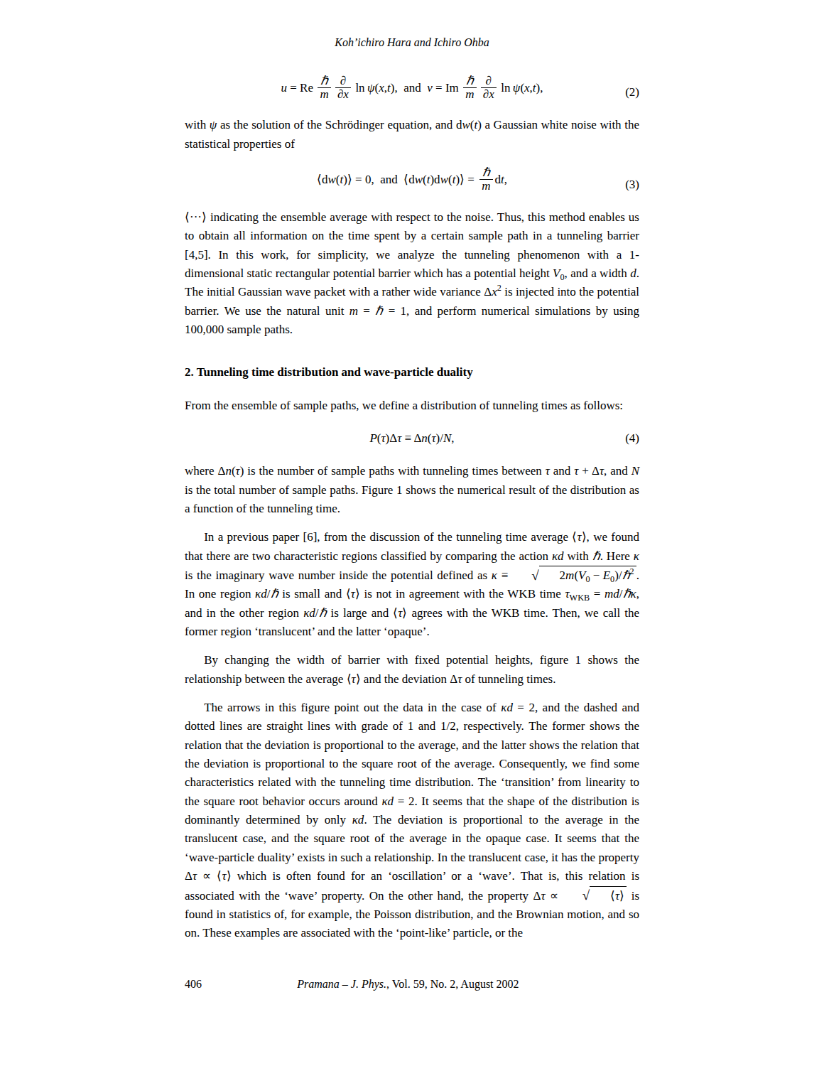Koh’ichiro Hara and Ichiro Ohba
u = Re ℏm∂∂x ln ψ(x,t), and v = Im ℏm∂∂x ln ψ(x,t),
(2)
with ψ as the solution of the Schrödinger equation, and dw(t) a Gaussian white noise with the statistical properties of
⟨dw(t)⟩ = 0, and ⟨dw(t)dw(t)⟩ = ℏmdt,
(3)
⟨···⟩ indicating the ensemble average with respect to the noise. Thus, this method enables us to obtain all information on the time spent by a certain sample path in a tunneling barrier [4,5]. In this work, for simplicity, we analyze the tunneling phenomenon with a 1-dimensional static rectangular potential barrier which has a potential height V0, and a width d. The initial Gaussian wave packet with a rather wide variance Δx2 is injected into the potential barrier. We use the natural unit m = ℏ = 1, and perform numerical simulations by using 100,000 sample paths.
2. Tunneling time distribution and wave-particle duality
From the ensemble of sample paths, we define a distribution of tunneling times as follows:
P(τ)Δτ ≡ Δn(τ)/N,
(4)
where Δn(τ) is the number of sample paths with tunneling times between τ and τ + Δτ, and N is the total number of sample paths. Figure 1 shows the numerical result of the distribution as a function of the tunneling time.
In a previous paper [6], from the discussion of the tunneling time average ⟨τ⟩, we found that there are two characteristic regions classified by comparing the action κd with ℏ. Here κ is the imaginary wave number inside the potential defined as κ ≡ 2m(V0 − E0)/ℏ2. In one region κd/ℏ is small and ⟨τ⟩ is not in agreement with the WKB time τWKB = md/ℏκ, and in the other region κd/ℏ is large and ⟨τ⟩ agrees with the WKB time. Then, we call the former region ‘translucent’ and the latter ‘opaque’.
By changing the width of barrier with fixed potential heights, figure 1 shows the relationship between the average ⟨τ⟩ and the deviation Δτ of tunneling times.
The arrows in this figure point out the data in the case of κd = 2, and the dashed and dotted lines are straight lines with grade of 1 and 1/2, respectively. The former shows the relation that the deviation is proportional to the average, and the latter shows the relation that the deviation is proportional to the square root of the average. Consequently, we find some characteristics related with the tunneling time distribution. The ‘transition’ from linearity to the square root behavior occurs around κd = 2. It seems that the shape of the distribution is dominantly determined by only κd. The deviation is proportional to the average in the translucent case, and the square root of the average in the opaque case. It seems that the ‘wave-particle duality’ exists in such a relationship. In the translucent case, it has the property Δτ ∝ ⟨τ⟩ which is often found for an ‘oscillation’ or a ‘wave’. That is, this relation is associated with the ‘wave’ property. On the other hand, the property Δτ ∝ ⟨τ⟩ is found in statistics of, for example, the Poisson distribution, and the Brownian motion, and so on. These examples are associated with the ‘point-like’ particle, or the
406
Pramana – J. Phys., Vol. 59, No. 2, August 2002